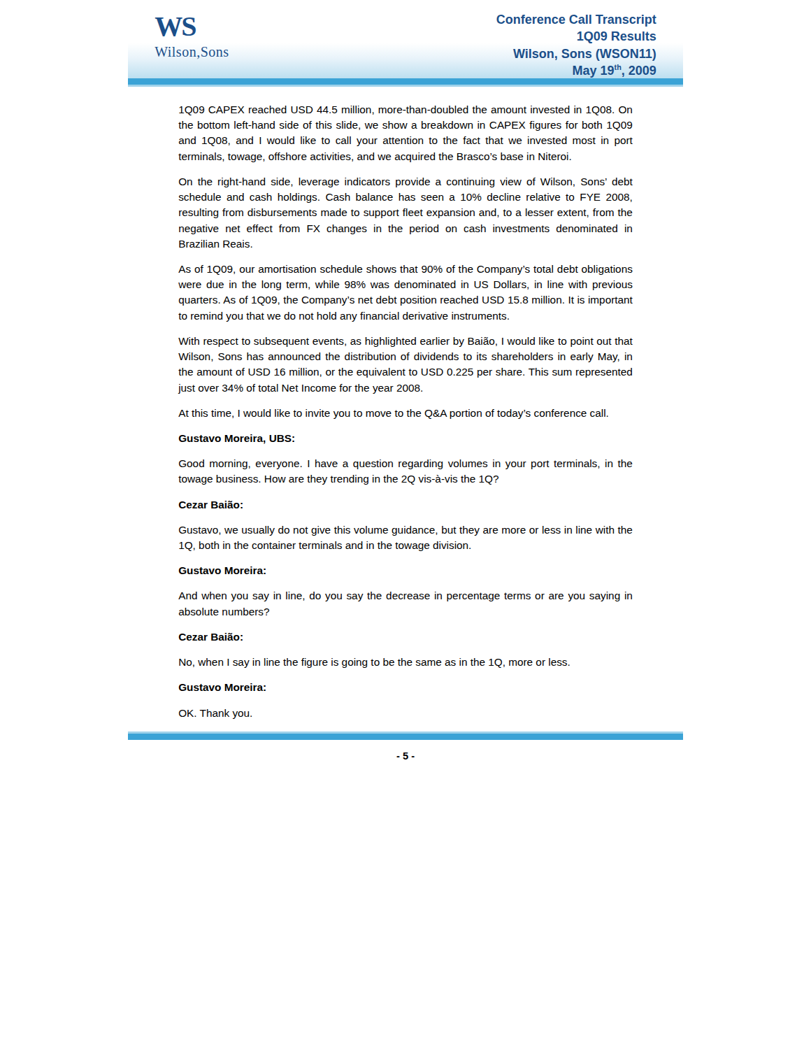WS Wilson,Sons
Conference Call Transcript
1Q09 Results
Wilson, Sons (WSON11)
May 19th, 2009
1Q09 CAPEX reached USD 44.5 million, more-than-doubled the amount invested in 1Q08. On the bottom left-hand side of this slide, we show a breakdown in CAPEX figures for both 1Q09 and 1Q08, and I would like to call your attention to the fact that we invested most in port terminals, towage, offshore activities, and we acquired the Brasco’s base in Niteroi.
On the right-hand side, leverage indicators provide a continuing view of Wilson, Sons’ debt schedule and cash holdings. Cash balance has seen a 10% decline relative to FYE 2008, resulting from disbursements made to support fleet expansion and, to a lesser extent, from the negative net effect from FX changes in the period on cash investments denominated in Brazilian Reais.
As of 1Q09, our amortisation schedule shows that 90% of the Company’s total debt obligations were due in the long term, while 98% was denominated in US Dollars, in line with previous quarters. As of 1Q09, the Company’s net debt position reached USD 15.8 million. It is important to remind you that we do not hold any financial derivative instruments.
With respect to subsequent events, as highlighted earlier by Baião, I would like to point out that Wilson, Sons has announced the distribution of dividends to its shareholders in early May, in the amount of USD 16 million, or the equivalent to USD 0.225 per share. This sum represented just over 34% of total Net Income for the year 2008.
At this time, I would like to invite you to move to the Q&A portion of today’s conference call.
Gustavo Moreira, UBS:
Good morning, everyone. I have a question regarding volumes in your port terminals, in the towage business. How are they trending in the 2Q vis-à-vis the 1Q?
Cezar Baião:
Gustavo, we usually do not give this volume guidance, but they are more or less in line with the 1Q, both in the container terminals and in the towage division.
Gustavo Moreira:
And when you say in line, do you say the decrease in percentage terms or are you saying in absolute numbers?
Cezar Baião:
No, when I say in line the figure is going to be the same as in the 1Q, more or less.
Gustavo Moreira:
OK. Thank you.
- 5 -